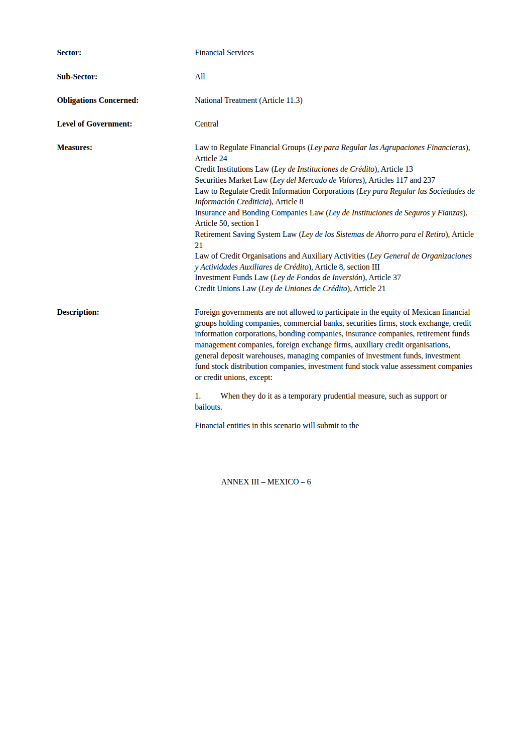| Sector: | Financial Services |
| Sub-Sector: | All |
| Obligations Concerned: | National Treatment (Article 11.3) |
| Level of Government: | Central |
| Measures: | Law to Regulate Financial Groups ( Ley para Regular las Agrupaciones Financieras ), Article 24 Credit Institutions Law ( Ley de Instituciones de Crédito ), Article 13 Securities Market Law ( Ley del Mercado de Valores ), Articles 117 and 237 Law to Regulate Credit Information Corporations ( Ley para Regular las Sociedades de Información Crediticia ), Article 8 Insurance and Bonding Companies Law ( Ley de Instituciones de Seguros y Fianzas ), Article 50, section I Retirement Saving System Law ( Ley de los Sistemas de Ahorro para el Retiro ), Article 21 Law of Credit Organisations and Auxiliary Activities ( Ley General de Organizaciones y Actividades Auxiliares de Crédito ), Article 8, section III Investment Funds Law ( Ley de Fondos de Inversión ), Article 37 Credit Unions Law ( Ley de Uniones de Crédito ), Article 21 |
| Description: | Foreign governments are not allowed to participate in the equity of Mexican financial groups holding companies, commercial banks, securities firms, stock exchange, credit information corporations, bonding companies, insurance companies, retirement funds management companies, foreign exchange firms, auxiliary credit organisations, general deposit warehouses, managing companies of investment funds, investment fund stock distribution companies, investment fund stock value assessment companies or credit unions, except: 1. When they do it as a temporary prudential measure, such as support or bailouts. Financial entities in this scenario will submit to the |
ANNEX III – MEXICO – 6